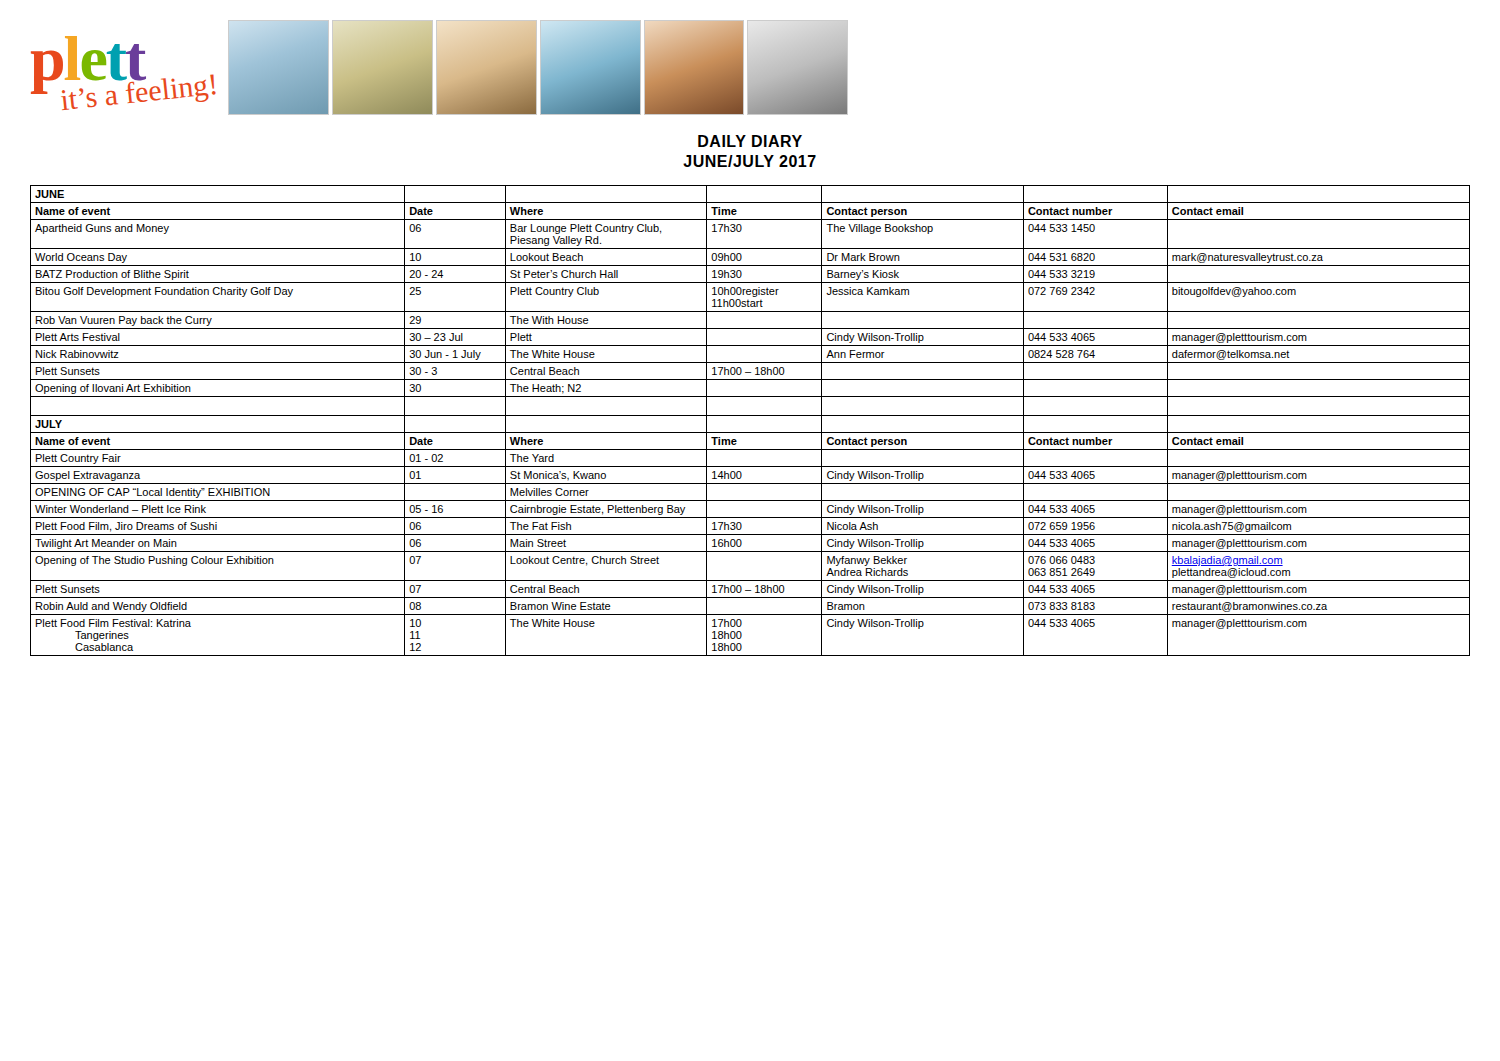plett
it’s a feeling!
DAILY DIARY
JUNE/JULY 2017
| JUNE | | | | | | |
| Name of event | Date | Where | Time | Contact person | Contact number | Contact email |
| Apartheid Guns and Money | 06 | Bar Lounge Plett Country Club, Piesang Valley Rd. | 17h30 | The Village Bookshop | 044 533 1450 | |
| World Oceans Day | 10 | Lookout Beach | 09h00 | Dr Mark Brown | 044 531 6820 | mark@naturesvalleytrust.co.za |
| BATZ Production of Blithe Spirit | 20 - 24 | St Peter’s Church Hall | 19h30 | Barney’s Kiosk | 044 533 3219 | |
| Bitou Golf Development Foundation Charity Golf Day | 25 | Plett Country Club | 10h00register 11h00start | Jessica Kamkam | 072 769 2342 | bitougolfdev@yahoo.com |
| Rob Van Vuuren Pay back the Curry | 29 | The With House | | | | |
| Plett Arts Festival | 30 – 23 Jul | Plett | | Cindy Wilson-Trollip | 044 533 4065 | manager@pletttourism.com |
| Nick Rabinovwitz | 30 Jun - 1 July | The White House | | Ann Fermor | 0824 528 764 | dafermor@telkomsa.net |
| Plett Sunsets | 30 - 3 | Central Beach | 17h00 – 18h00 | | | |
| Opening of Ilovani Art Exhibition | 30 | The Heath; N2 | | | | |
| JULY | | | | | | |
| Name of event | Date | Where | Time | Contact person | Contact number | Contact email |
| Plett Country Fair | 01 - 02 | The Yard | | | | |
| Gospel Extravaganza | 01 | St Monica’s, Kwano | 14h00 | Cindy Wilson-Trollip | 044 533 4065 | manager@pletttourism.com |
| OPENING OF CAP “Local Identity” EXHIBITION | | Melvilles Corner | | | | |
| Winter Wonderland – Plett Ice Rink | 05 - 16 | Cairnbrogie Estate, Plettenberg Bay | | Cindy Wilson-Trollip | 044 533 4065 | manager@pletttourism.com |
| Plett Food Film, Jiro Dreams of Sushi | 06 | The Fat Fish | 17h30 | Nicola Ash | 072 659 1956 | nicola.ash75@gmailcom |
| Twilight Art Meander on Main | 06 | Main Street | 16h00 | Cindy Wilson-Trollip | 044 533 4065 | manager@pletttourism.com |
| Opening of The Studio Pushing Colour Exhibition | 07 | Lookout Centre, Church Street | | Myfanwy Bekker Andrea Richards | 076 066 0483 063 851 2649 | kbalajadia@gmail.com plettandrea@icloud.com |
| Plett Sunsets | 07 | Central Beach | 17h00 – 18h00 | Cindy Wilson-Trollip | 044 533 4065 | manager@pletttourism.com |
| Robin Auld and Wendy Oldfield | 08 | Bramon Wine Estate | | Bramon | 073 833 8183 | restaurant@bramonwines.co.za |
| Plett Food Film Festival: Katrina Tangerines Casablanca | 10 11 12 | The White House | 17h00 18h00 18h00 | Cindy Wilson-Trollip | 044 533 4065 | manager@pletttourism.com |